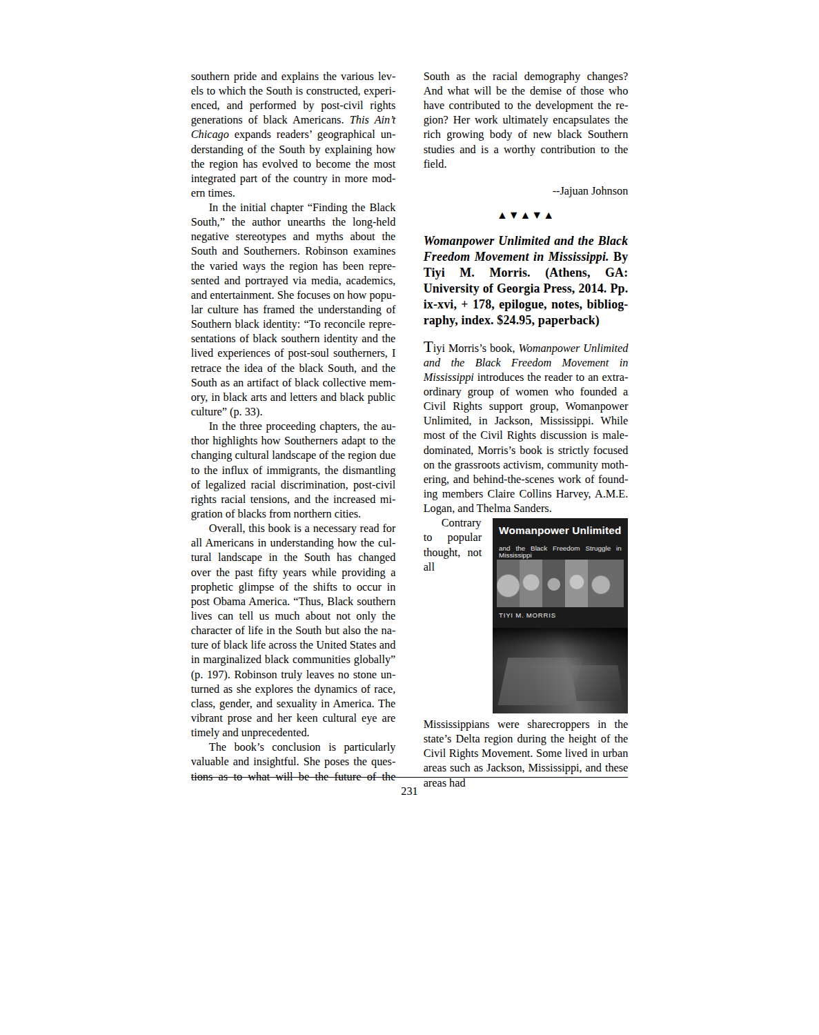southern pride and explains the various levels to which the South is constructed, experienced, and performed by post-civil rights generations of black Americans. This Ain’t Chicago expands readers’ geographical understanding of the South by explaining how the region has evolved to become the most integrated part of the country in more modern times.
In the initial chapter “Finding the Black South,” the author unearths the long-held negative stereotypes and myths about the South and Southerners. Robinson examines the varied ways the region has been represented and portrayed via media, academics, and entertainment. She focuses on how popular culture has framed the understanding of Southern black identity: “To reconcile representations of black southern identity and the lived experiences of post-soul southerners, I retrace the idea of the black South, and the South as an artifact of black collective memory, in black arts and letters and black public culture” (p. 33).
In the three proceeding chapters, the author highlights how Southerners adapt to the changing cultural landscape of the region due to the influx of immigrants, the dismantling of legalized racial discrimination, post-civil rights racial tensions, and the increased migration of blacks from northern cities.
Overall, this book is a necessary read for all Americans in understanding how the cultural landscape in the South has changed over the past fifty years while providing a prophetic glimpse of the shifts to occur in post Obama America. “Thus, Black southern lives can tell us much about not only the character of life in the South but also the nature of black life across the United States and in marginalized black communities globally” (p. 197). Robinson truly leaves no stone unturned as she explores the dynamics of race, class, gender, and sexuality in America. The vibrant prose and her keen cultural eye are timely and unprecedented.
The book’s conclusion is particularly valuable and insightful. She poses the questions as to what will be the future of the South as the racial demography changes? And what will be the demise of those who have contributed to the development the region? Her work ultimately encapsulates the rich growing body of new black Southern studies and is a worthy contribution to the field.
--Jajuan Johnson
▲▼▲▼▲
Womanpower Unlimited and the Black Freedom Movement in Mississippi. By Tiyi M. Morris. (Athens, GA: University of Georgia Press, 2014. Pp. ix-xvi, + 178, epilogue, notes, bibliography, index. $24.95, paperback)
Tiyi Morris’s book, Womanpower Unlimited and the Black Freedom Movement in Mississippi introduces the reader to an extraordinary group of women who founded a Civil Rights support group, Womanpower Unlimited, in Jackson, Mississippi. While most of the Civil Rights discussion is male-dominated, Morris’s book is strictly focused on the grassroots activism, community mothering, and behind-the-scenes work of founding members Claire Collins Harvey, A.M.E. Logan, and Thelma Sanders.
Womanpower Unlimited
and the Black Freedom Struggle in Mississippi
TIYI M. MORRIS
Contrary to popular thought, not all Mississippians were sharecroppers in the state’s Delta region during the height of the Civil Rights Movement. Some lived in urban areas such as Jackson, Mississippi, and these areas had
231